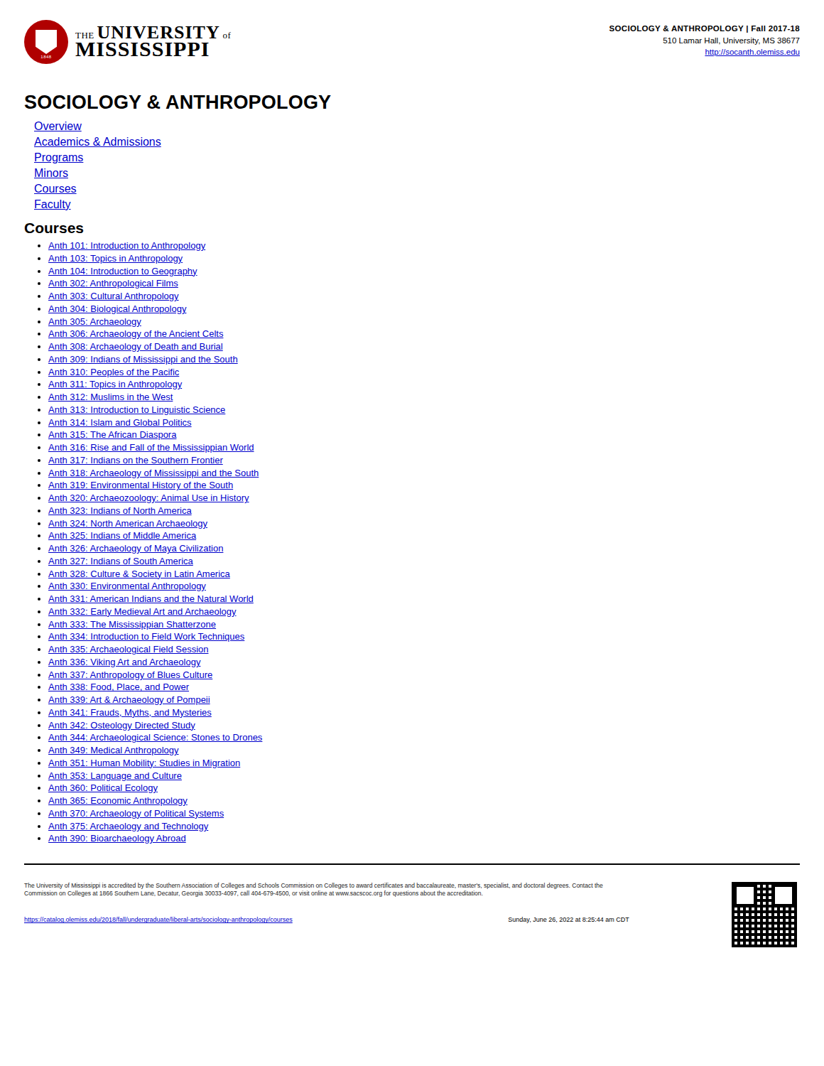THE UNIVERSITY of MISSISSIPPI
SOCIOLOGY & ANTHROPOLOGY | Fall 2017-18
510 Lamar Hall, University, MS 38677
http://socanth.olemiss.edu
SOCIOLOGY & ANTHROPOLOGY
Overview
Academics & Admissions
Programs
Minors
Courses
Faculty
Courses
Anth 101: Introduction to Anthropology
Anth 103: Topics in Anthropology
Anth 104: Introduction to Geography
Anth 302: Anthropological Films
Anth 303: Cultural Anthropology
Anth 304: Biological Anthropology
Anth 305: Archaeology
Anth 306: Archaeology of the Ancient Celts
Anth 308: Archaeology of Death and Burial
Anth 309: Indians of Mississippi and the South
Anth 310: Peoples of the Pacific
Anth 311: Topics in Anthropology
Anth 312: Muslims in the West
Anth 313: Introduction to Linguistic Science
Anth 314: Islam and Global Politics
Anth 315: The African Diaspora
Anth 316: Rise and Fall of the Mississippian World
Anth 317: Indians on the Southern Frontier
Anth 318: Archaeology of Mississippi and the South
Anth 319: Environmental History of the South
Anth 320: Archaeozoology: Animal Use in History
Anth 323: Indians of North America
Anth 324: North American Archaeology
Anth 325: Indians of Middle America
Anth 326: Archaeology of Maya Civilization
Anth 327: Indians of South America
Anth 328: Culture & Society in Latin America
Anth 330: Environmental Anthropology
Anth 331: American Indians and the Natural World
Anth 332: Early Medieval Art and Archaeology
Anth 333: The Mississippian Shatterzone
Anth 334: Introduction to Field Work Techniques
Anth 335: Archaeological Field Session
Anth 336: Viking Art and Archaeology
Anth 337: Anthropology of Blues Culture
Anth 338: Food, Place, and Power
Anth 339: Art & Archaeology of Pompeii
Anth 341: Frauds, Myths, and Mysteries
Anth 342: Osteology Directed Study
Anth 344: Archaeological Science: Stones to Drones
Anth 349: Medical Anthropology
Anth 351: Human Mobility: Studies in Migration
Anth 353: Language and Culture
Anth 360: Political Ecology
Anth 365: Economic Anthropology
Anth 370: Archaeology of Political Systems
Anth 375: Archaeology and Technology
Anth 390: Bioarchaeology Abroad
The University of Mississippi is accredited by the Southern Association of Colleges and Schools Commission on Colleges to award certificates and baccalaureate, master's, specialist, and doctoral degrees. Contact the Commission on Colleges at 1866 Southern Lane, Decatur, Georgia 30033-4097, call 404-679-4500, or visit online at www.sacscoc.org for questions about the accreditation.
https://catalog.olemiss.edu/2018/fall/undergraduate/liberal-arts/sociology-anthropology/courses
Sunday, June 26, 2022 at 8:25:44 am CDT